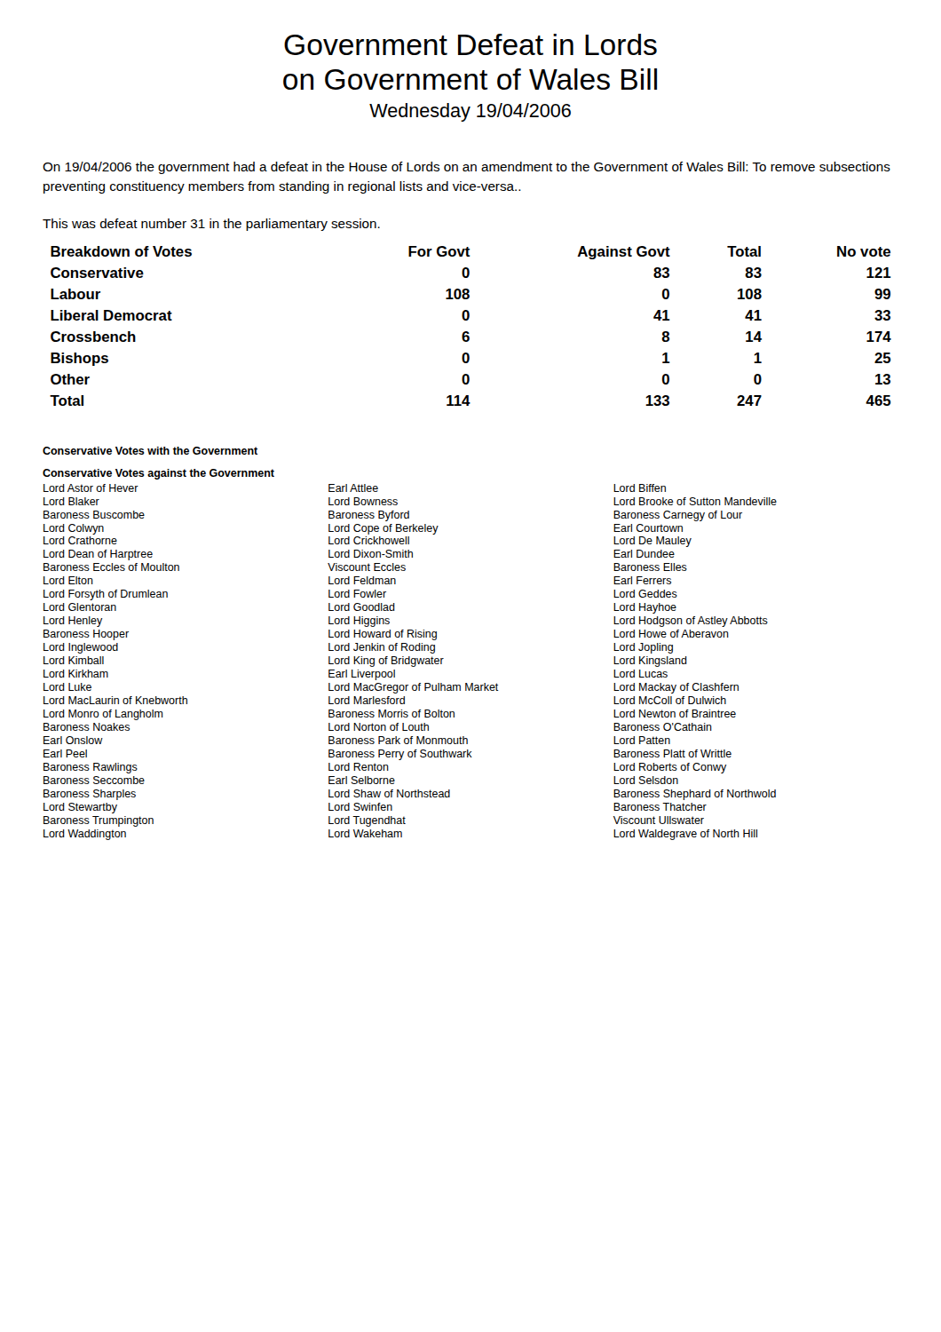Government Defeat in Lords
on Government of Wales Bill
Wednesday 19/04/2006
On 19/04/2006 the government had a defeat in the House of Lords on an amendment to the Government of Wales Bill: To remove subsections preventing constituency members from standing in regional lists and vice-versa..
This was defeat number 31 in the parliamentary session.
| Breakdown of Votes | For Govt | Against Govt | Total | No vote |
| --- | --- | --- | --- | --- |
| Conservative | 0 | 83 | 83 | 121 |
| Labour | 108 | 0 | 108 | 99 |
| Liberal Democrat | 0 | 41 | 41 | 33 |
| Crossbench | 6 | 8 | 14 | 174 |
| Bishops | 0 | 1 | 1 | 25 |
| Other | 0 | 0 | 0 | 13 |
| Total | 114 | 133 | 247 | 465 |
Conservative Votes with the Government
Conservative Votes against the Government
| Lord Astor of Hever | Earl Attlee | Lord Biffen |
| Lord Blaker | Lord Bowness | Lord Brooke of Sutton Mandeville |
| Baroness Buscombe | Baroness Byford | Baroness Carnegy of Lour |
| Lord Colwyn | Lord Cope of Berkeley | Earl Courtown |
| Lord Crathorne | Lord Crickhowell | Lord De Mauley |
| Lord Dean of Harptree | Lord Dixon-Smith | Earl Dundee |
| Baroness Eccles of Moulton | Viscount Eccles | Baroness Elles |
| Lord Elton | Lord Feldman | Earl Ferrers |
| Lord Forsyth of Drumlean | Lord Fowler | Lord Geddes |
| Lord Glentoran | Lord Goodlad | Lord Hayhoe |
| Lord Henley | Lord Higgins | Lord Hodgson of Astley Abbotts |
| Baroness Hooper | Lord Howard of Rising | Lord Howe of Aberavon |
| Lord Inglewood | Lord Jenkin of Roding | Lord Jopling |
| Lord Kimball | Lord King of Bridgwater | Lord Kingsland |
| Lord Kirkham | Earl Liverpool | Lord Lucas |
| Lord Luke | Lord MacGregor of Pulham Market | Lord Mackay of Clashfern |
| Lord MacLaurin of Knebworth | Lord Marlesford | Lord McColl of Dulwich |
| Lord Monro of Langholm | Baroness Morris of Bolton | Lord Newton of Braintree |
| Baroness Noakes | Lord Norton of Louth | Baroness O'Cathain |
| Earl Onslow | Baroness Park of Monmouth | Lord Patten |
| Earl Peel | Baroness Perry of Southwark | Baroness Platt of Writtle |
| Baroness Rawlings | Lord Renton | Lord Roberts of Conwy |
| Baroness Seccombe | Earl Selborne | Lord Selsdon |
| Baroness Sharples | Lord Shaw of Northstead | Baroness Shephard of Northwold |
| Lord Stewartby | Lord Swinfen | Baroness Thatcher |
| Baroness Trumpington | Lord Tugendhat | Viscount Ullswater |
| Lord Waddington | Lord Wakeham | Lord Waldegrave of North Hill |